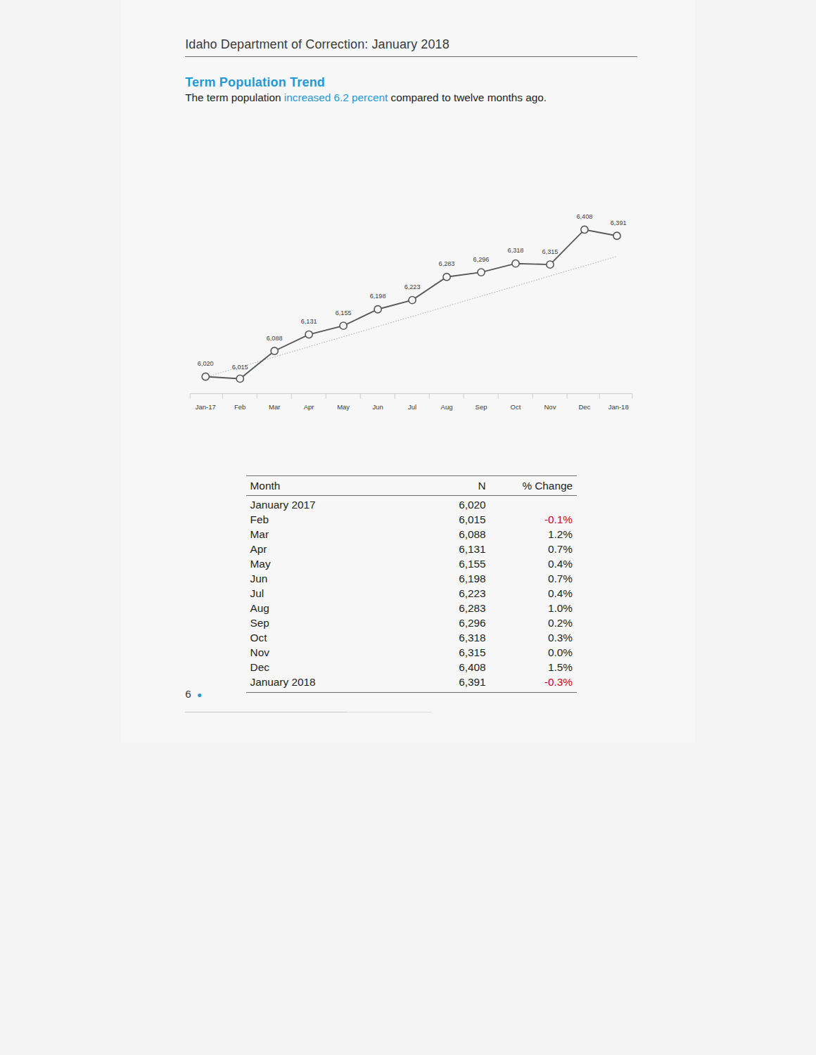Idaho Department of Correction: January 2018
Term Population Trend
The term population increased 6.2 percent compared to twelve months ago.
6,020 6,015 6,088 6,131 6,155 6,198 6,223 6,283 6,296 6,318 6,315 6,408 6,391 Jan-17 Feb Mar Apr May Jun Jul Aug Sep Oct Nov Dec Jan-18
| Month | | N | % Change |
| --- | --- | --- | --- |
| January 2017 | | 6,020 | |
| Feb | | 6,015 | -0.1% |
| Mar | | 6,088 | 1.2% |
| Apr | | 6,131 | 0.7% |
| May | | 6,155 | 0.4% |
| Jun | | 6,198 | 0.7% |
| Jul | | 6,223 | 0.4% |
| Aug | | 6,283 | 1.0% |
| Sep | | 6,296 | 0.2% |
| Oct | | 6,318 | 0.3% |
| Nov | | 6,315 | 0.0% |
| Dec | | 6,408 | 1.5% |
| January 2018 | | 6,391 | -0.3% |
6 ●